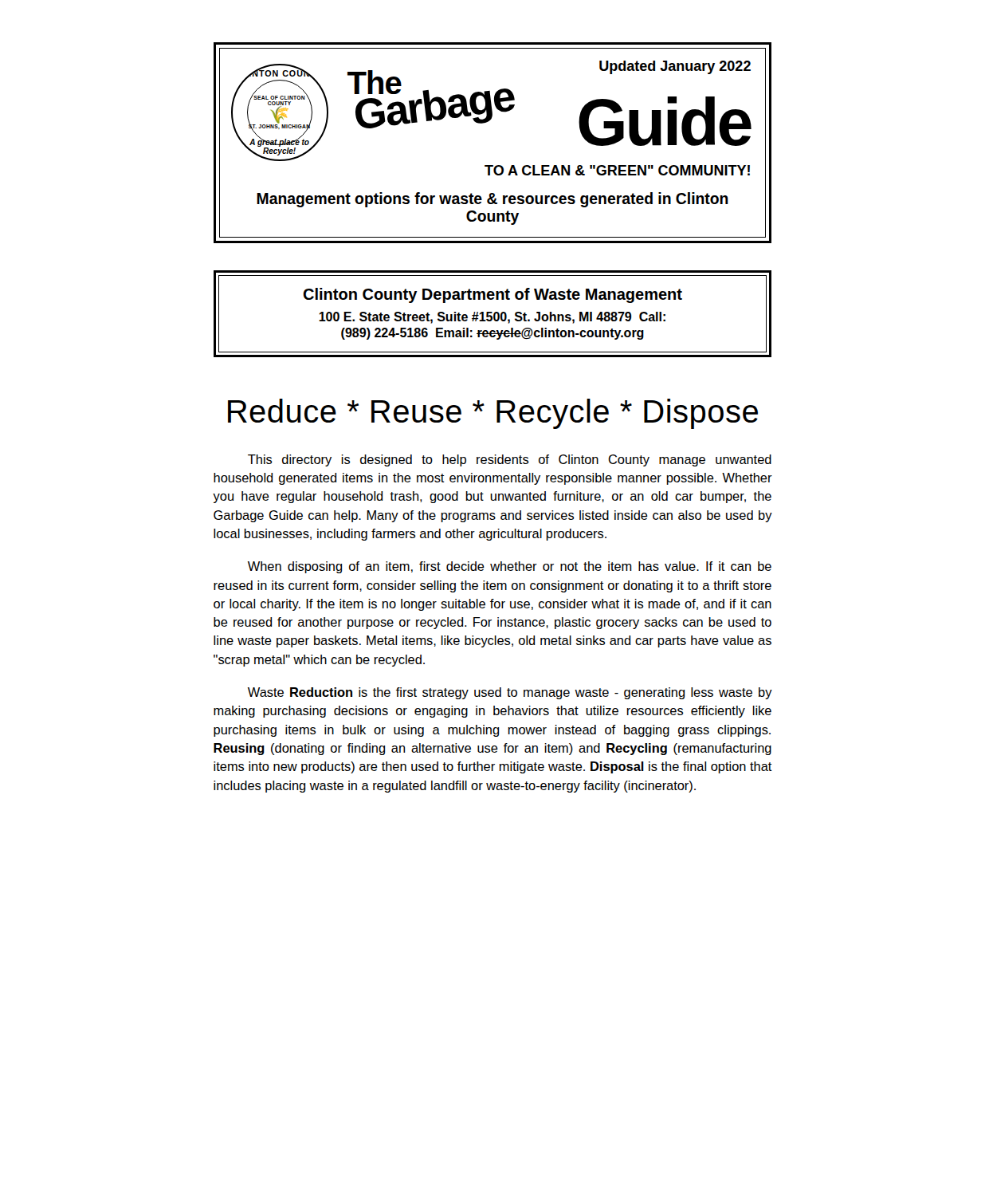Updated January 2022
CLINTON COUNTY
SEAL OF CLINTON COUNTY
🌾
ST. JOHNS, MICHIGAN
A great place to Recycle!
The
Garbage
Guide
TO A CLEAN & "GREEN" COMMUNITY!
Management options for waste & resources generated in Clinton County
Clinton County Department of Waste Management
100 E. State Street, Suite #1500, St. Johns, MI 48879 Call:
(989) 224-5186 Email: recycle@clinton-county.org
Reduce * Reuse * Recycle * Dispose
This directory is designed to help residents of Clinton County manage unwanted household generated items in the most environmentally responsible manner possible. Whether you have regular household trash, good but unwanted furniture, or an old car bumper, the Garbage Guide can help. Many of the programs and services listed inside can also be used by local businesses, including farmers and other agricultural producers.
When disposing of an item, first decide whether or not the item has value. If it can be reused in its current form, consider selling the item on consignment or donating it to a thrift store or local charity. If the item is no longer suitable for use, consider what it is made of, and if it can be reused for another purpose or recycled. For instance, plastic grocery sacks can be used to line waste paper baskets. Metal items, like bicycles, old metal sinks and car parts have value as "scrap metal" which can be recycled.
Waste Reduction is the first strategy used to manage waste - generating less waste by making purchasing decisions or engaging in behaviors that utilize resources efficiently like purchasing items in bulk or using a mulching mower instead of bagging grass clippings. Reusing (donating or finding an alternative use for an item) and Recycling (remanufacturing items into new products) are then used to further mitigate waste. Disposal is the final option that includes placing waste in a regulated landfill or waste-to-energy facility (incinerator).